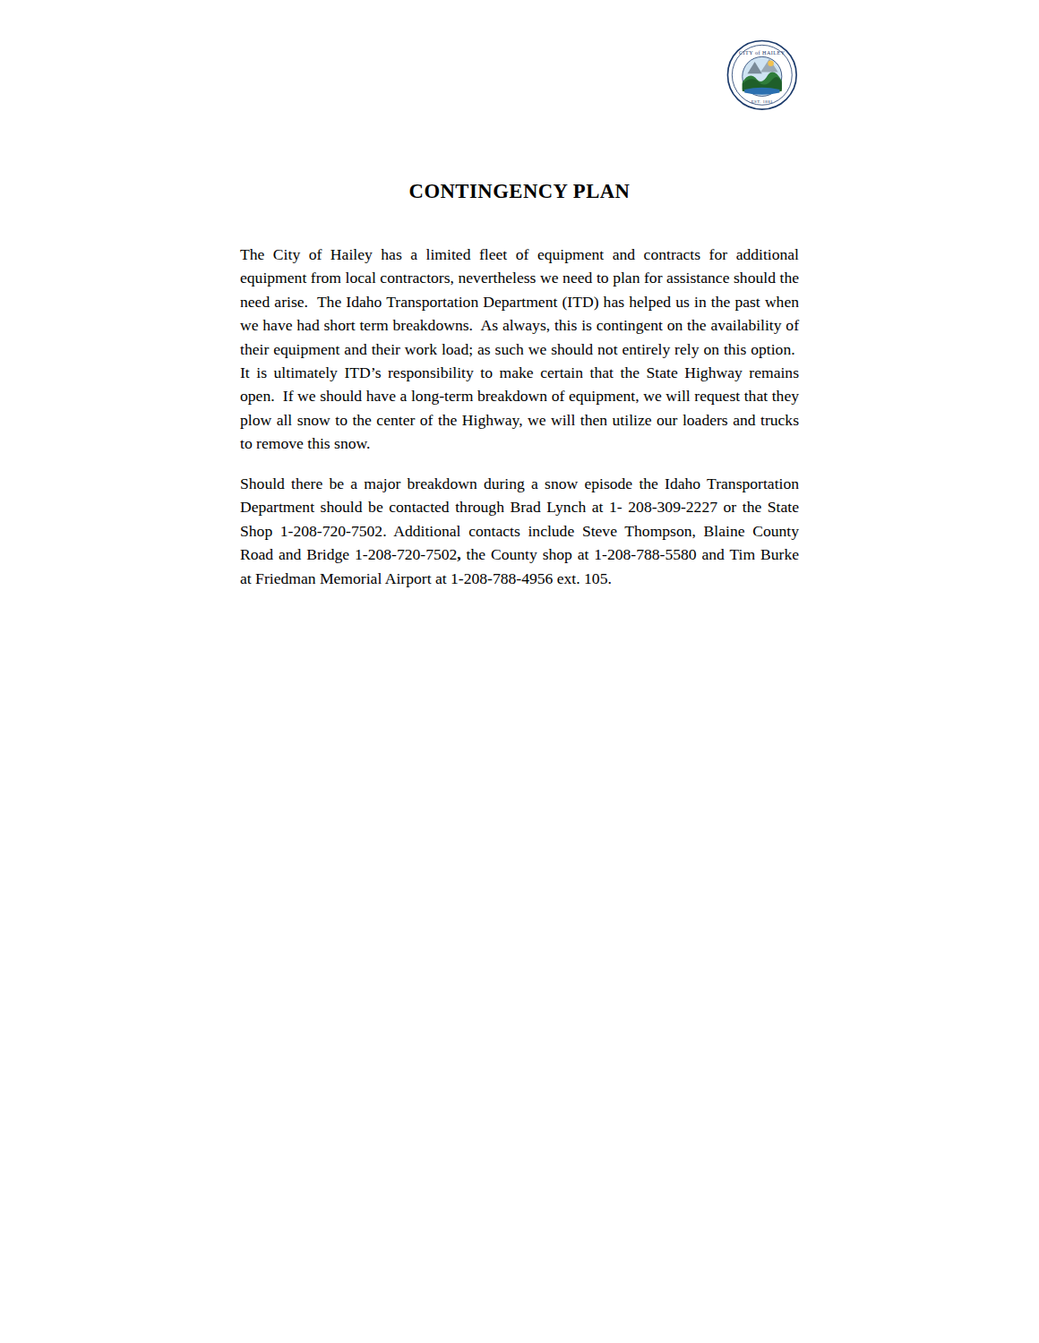CITY of HAILEY EST. 1881
CONTINGENCY PLAN
The City of Hailey has a limited fleet of equipment and contracts for additional equipment from local contractors, nevertheless we need to plan for assistance should the need arise. The Idaho Transportation Department (ITD) has helped us in the past when we have had short term breakdowns. As always, this is contingent on the availability of their equipment and their work load; as such we should not entirely rely on this option. It is ultimately ITD’s responsibility to make certain that the State Highway remains open. If we should have a long-term breakdown of equipment, we will request that they plow all snow to the center of the Highway, we will then utilize our loaders and trucks to remove this snow.
Should there be a major breakdown during a snow episode the Idaho Transportation Department should be contacted through Brad Lynch at 1- 208-309-2227 or the State Shop 1-208-720-7502. Additional contacts include Steve Thompson, Blaine County Road and Bridge 1-208-720-7502, the County shop at 1-208-788-5580 and Tim Burke at Friedman Memorial Airport at 1-208-788-4956 ext. 105.